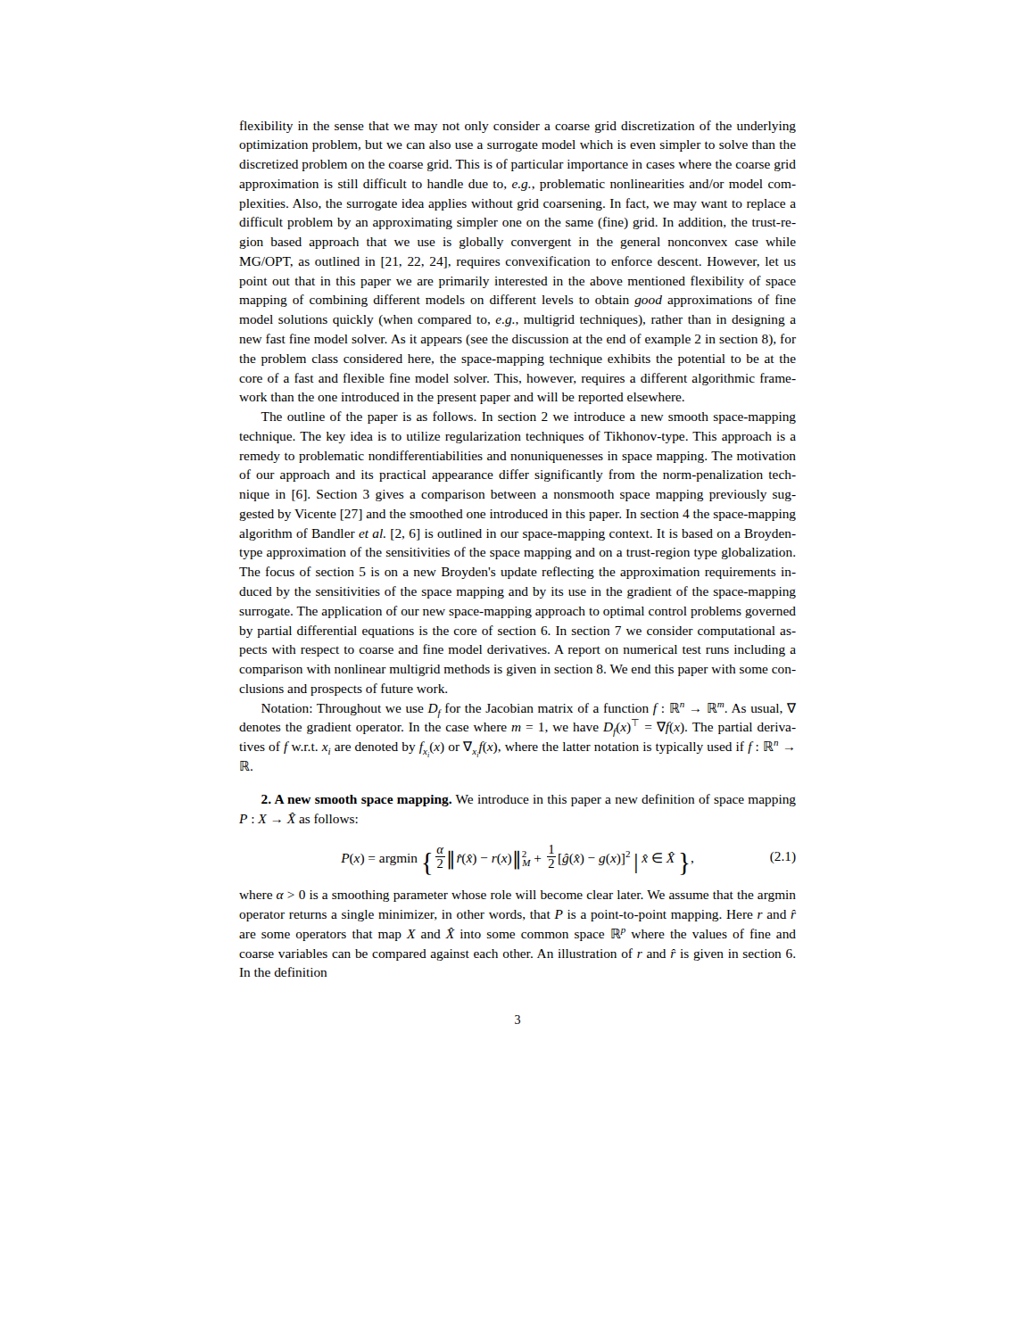flexibility in the sense that we may not only consider a coarse grid discretization of the underlying optimization problem, but we can also use a surrogate model which is even simpler to solve than the discretized problem on the coarse grid. This is of particular importance in cases where the coarse grid approximation is still difficult to handle due to, e.g., problematic nonlinearities and/or model complexities. Also, the surrogate idea applies without grid coarsening. In fact, we may want to replace a difficult problem by an approximating simpler one on the same (fine) grid. In addition, the trust-region based approach that we use is globally convergent in the general nonconvex case while MG/OPT, as outlined in [21, 22, 24], requires convexification to enforce descent. However, let us point out that in this paper we are primarily interested in the above mentioned flexibility of space mapping of combining different models on different levels to obtain good approximations of fine model solutions quickly (when compared to, e.g., multigrid techniques), rather than in designing a new fast fine model solver. As it appears (see the discussion at the end of example 2 in section 8), for the problem class considered here, the space-mapping technique exhibits the potential to be at the core of a fast and flexible fine model solver. This, however, requires a different algorithmic framework than the one introduced in the present paper and will be reported elsewhere.
The outline of the paper is as follows. In section 2 we introduce a new smooth space-mapping technique. The key idea is to utilize regularization techniques of Tikhonov-type. This approach is a remedy to problematic nondifferentiabilities and nonuniquenesses in space mapping. The motivation of our approach and its practical appearance differ significantly from the norm-penalization technique in [6]. Section 3 gives a comparison between a nonsmooth space mapping previously suggested by Vicente [27] and the smoothed one introduced in this paper. In section 4 the space-mapping algorithm of Bandler et al. [2, 6] is outlined in our space-mapping context. It is based on a Broyden-type approximation of the sensitivities of the space mapping and on a trust-region type globalization. The focus of section 5 is on a new Broyden's update reflecting the approximation requirements induced by the sensitivities of the space mapping and by its use in the gradient of the space-mapping surrogate. The application of our new space-mapping approach to optimal control problems governed by partial differential equations is the core of section 6. In section 7 we consider computational aspects with respect to coarse and fine model derivatives. A report on numerical test runs including a comparison with nonlinear multigrid methods is given in section 8. We end this paper with some conclusions and prospects of future work.
Notation: Throughout we use Df for the Jacobian matrix of a function f : ℝn → ℝm. As usual, ∇ denotes the gradient operator. In the case where m = 1, we have Df(x)⊤ = ∇f(x). The partial derivatives of f w.r.t. xi are denoted by fxi(x) or ∇xif(x), where the latter notation is typically used if f : ℝn → ℝ.
2. A new smooth space mapping. We introduce in this paper a new definition of space mapping P : X → X̂ as follows:
P(x) = argmin {α 2∥r̂(x̂) − r(x)∥2M + 12[ĝ(x̂) − g(x)]2 | x̂ ∈ X̂ }, (2.1)
where α > 0 is a smoothing parameter whose role will become clear later. We assume that the argmin operator returns a single minimizer, in other words, that P is a point-to-point mapping. Here r and r̂ are some operators that map X and X̂ into some common space ℝp where the values of fine and coarse variables can be compared against each other. An illustration of r and r̂ is given in section 6. In the definition
3